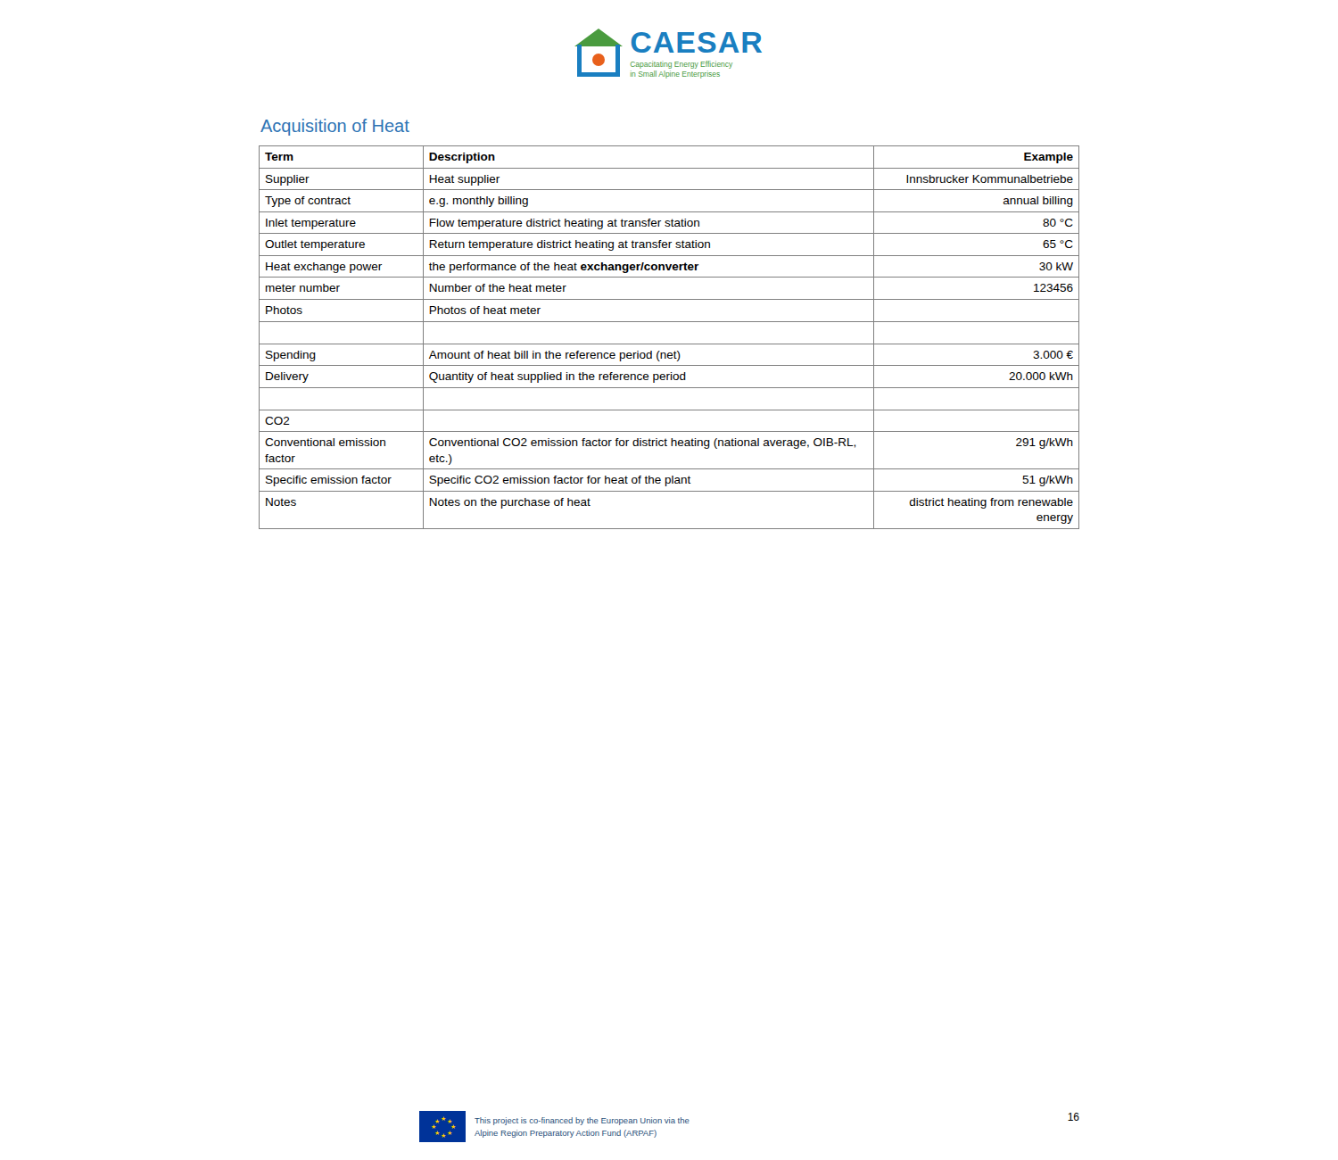CAESAR
Capacitating Energy Efficiency
in Small Alpine Enterprises
Acquisition of Heat
| Term | Description | Example |
| --- | --- | --- |
| Supplier | Heat supplier | Innsbrucker Kommunalbetriebe |
| Type of contract | e.g. monthly billing | annual billing |
| Inlet temperature | Flow temperature district heating at transfer station | 80 °C |
| Outlet temperature | Return temperature district heating at transfer station | 65 °C |
| Heat exchange power | the performance of the heat exchanger/converter | 30 kW |
| meter number | Number of the heat meter | 123456 |
| Photos | Photos of heat meter | |
| Spending | Amount of heat bill in the reference period (net) | 3.000 € |
| Delivery | Quantity of heat supplied in the reference period | 20.000 kWh |
| CO2 | | |
| Conventional emission factor | Conventional CO2 emission factor for district heating (national average, OIB-RL, etc.) | 291 g/kWh |
| Specific emission factor | Specific CO2 emission factor for heat of the plant | 51 g/kWh |
| Notes | Notes on the purchase of heat | district heating from renewable energy |
★ ★ ★ ★ ★ ★ ★ ★
This project is co-financed by the European Union via the
Alpine Region Preparatory Action Fund (ARPAF)
16